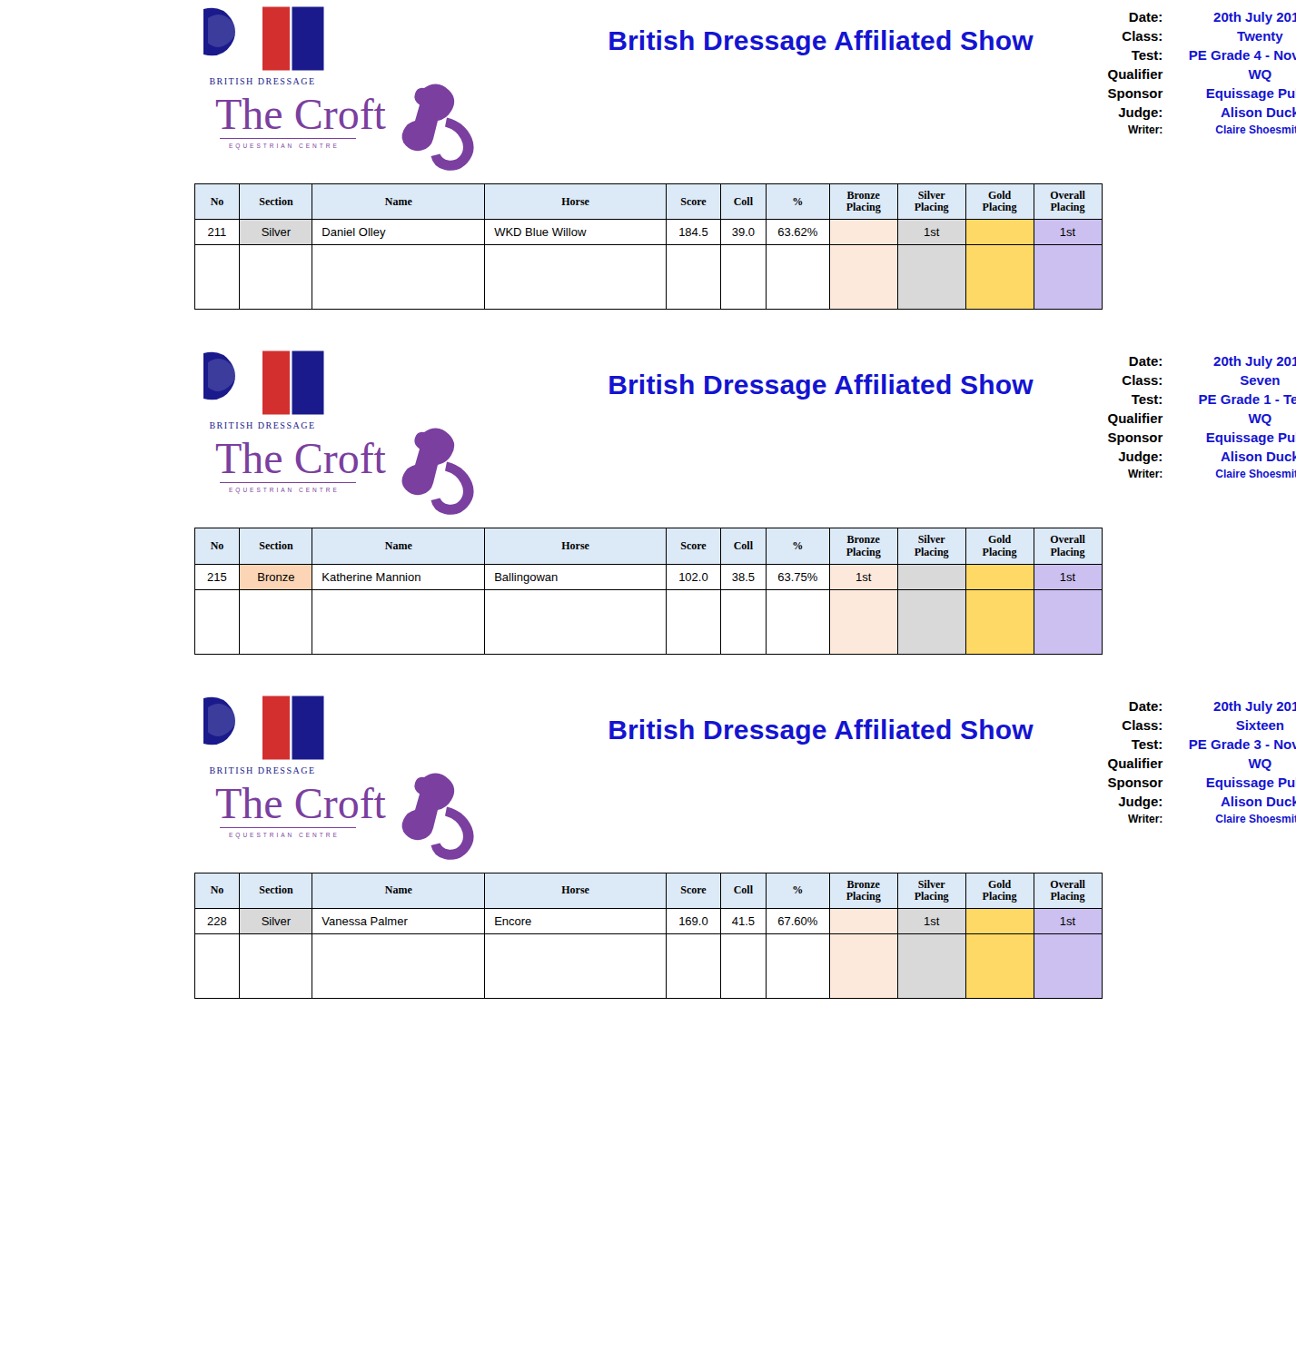BRITISH DRESSAGE The Croft EQUESTRIAN CENTRE
British Dressage Affiliated Show
| Date: | 20th July 2019 |
| Class: | Twenty |
| Test: | PE Grade 4 - Novice A |
| Qualifier | WQ |
| Sponsor | Equissage Pulse |
| Judge: | Alison Duck |
| Writer: | Claire Shoesmith |
| No | Section | Name | Horse | Score | Coll | % | Bronze Placing | Silver Placing | Gold Placing | Overall Placing |
| --- | --- | --- | --- | --- | --- | --- | --- | --- | --- | --- |
| 211 | Silver | Daniel Olley | WKD Blue Willow | 184.5 | 39.0 | 63.62% | | 1st | | 1st |
BRITISH DRESSAGE The Croft EQUESTRIAN CENTRE
British Dressage Affiliated Show
| Date: | 20th July 2019 |
| Class: | Seven |
| Test: | PE Grade 1 - Test 3 |
| Qualifier | WQ |
| Sponsor | Equissage Pulse |
| Judge: | Alison Duck |
| Writer: | Claire Shoesmith |
| No | Section | Name | Horse | Score | Coll | % | Bronze Placing | Silver Placing | Gold Placing | Overall Placing |
| --- | --- | --- | --- | --- | --- | --- | --- | --- | --- | --- |
| 215 | Bronze | Katherine Mannion | Ballingowan | 102.0 | 38.5 | 63.75% | 1st | | | 1st |
BRITISH DRESSAGE The Croft EQUESTRIAN CENTRE
British Dressage Affiliated Show
| Date: | 20th July 2019 |
| Class: | Sixteen |
| Test: | PE Grade 3 - Novice A |
| Qualifier | WQ |
| Sponsor | Equissage Pulse |
| Judge: | Alison Duck |
| Writer: | Claire Shoesmith |
| No | Section | Name | Horse | Score | Coll | % | Bronze Placing | Silver Placing | Gold Placing | Overall Placing |
| --- | --- | --- | --- | --- | --- | --- | --- | --- | --- | --- |
| 228 | Silver | Vanessa Palmer | Encore | 169.0 | 41.5 | 67.60% | | 1st | | 1st |